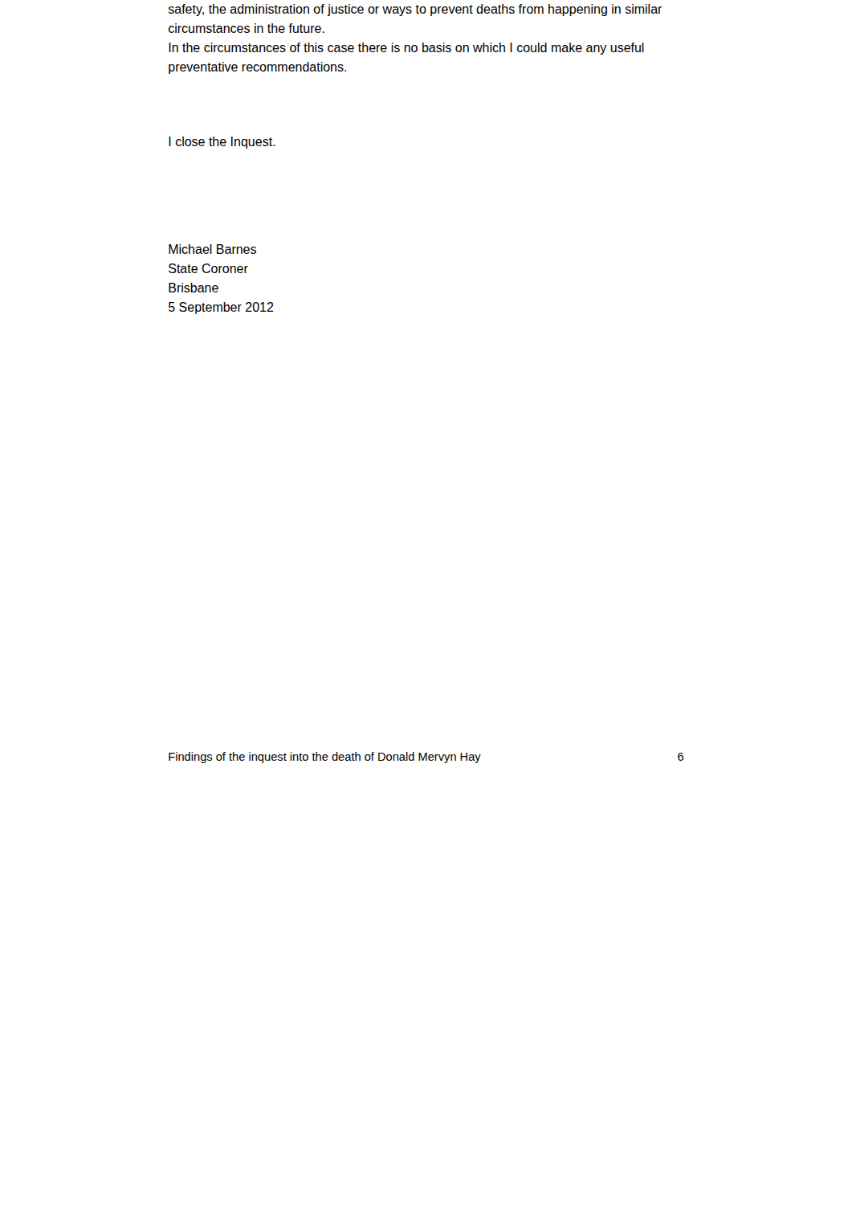safety, the administration of justice or ways to prevent deaths from happening in similar circumstances in the future.
In the circumstances of this case there is no basis on which I could make any useful preventative recommendations.
I close the Inquest.
Michael Barnes
State Coroner
Brisbane
5 September 2012
Findings of the inquest into the death of Donald Mervyn Hay 6